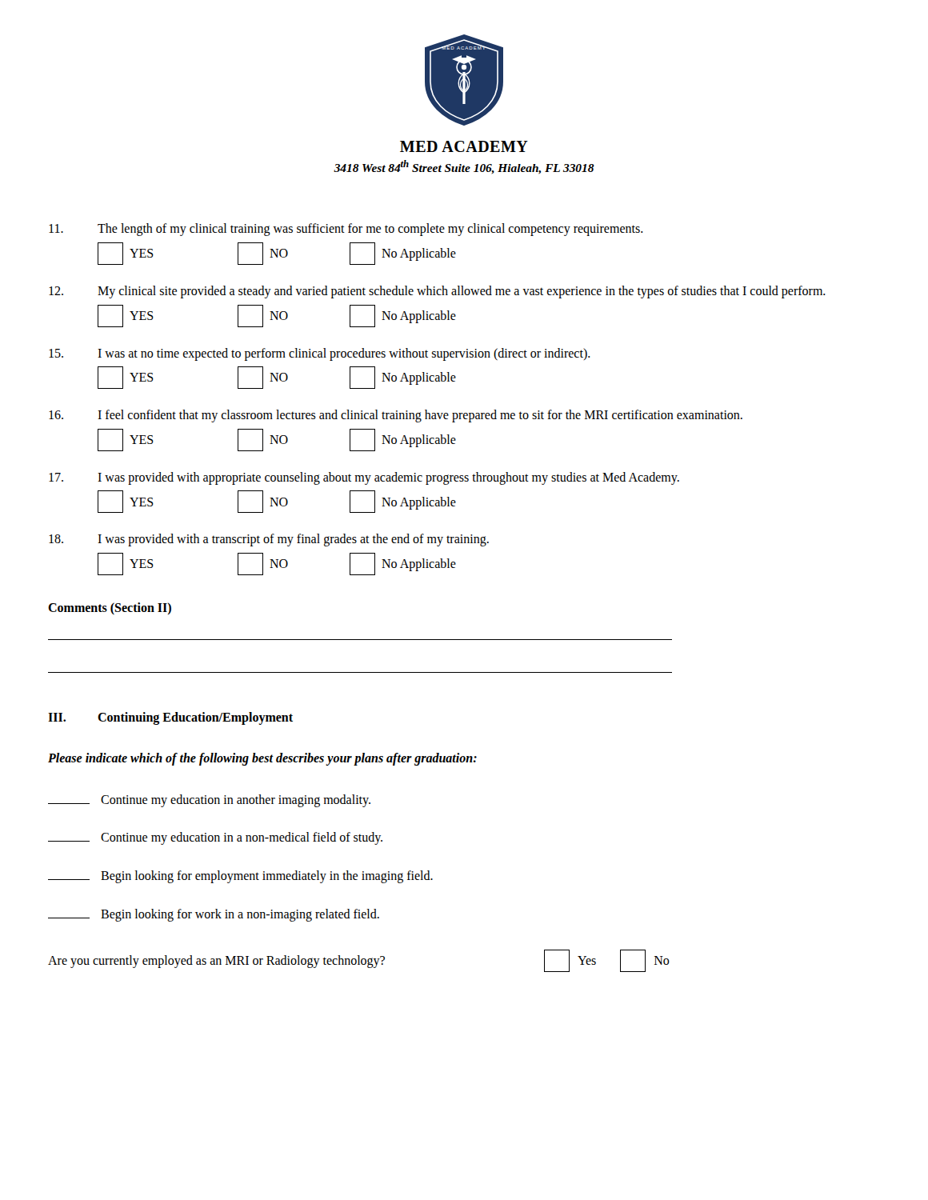MED ACADEMY
MED ACADEMY
3418 West 84th Street Suite 106, Hialeah, FL 33018
11.
The length of my clinical training was sufficient for me to complete my clinical competency requirements.
YES
NO
No Applicable
12.
My clinical site provided a steady and varied patient schedule which allowed me a vast experience in the types of studies that I could perform.
YES
NO
No Applicable
15.
I was at no time expected to perform clinical procedures without supervision (direct or indirect).
YES
NO
No Applicable
16.
I feel confident that my classroom lectures and clinical training have prepared me to sit for the MRI certification examination.
YES
NO
No Applicable
17.
I was provided with appropriate counseling about my academic progress throughout my studies at Med Academy.
YES
NO
No Applicable
18.
I was provided with a transcript of my final grades at the end of my training.
YES
NO
No Applicable
Comments (Section II)
III.
Continuing Education/Employment
Please indicate which of the following best describes your plans after graduation:
Continue my education in another imaging modality.
Continue my education in a non-medical field of study.
Begin looking for employment immediately in the imaging field.
Begin looking for work in a non-imaging related field.
Are you currently employed as an MRI or Radiology technology?
Yes
No